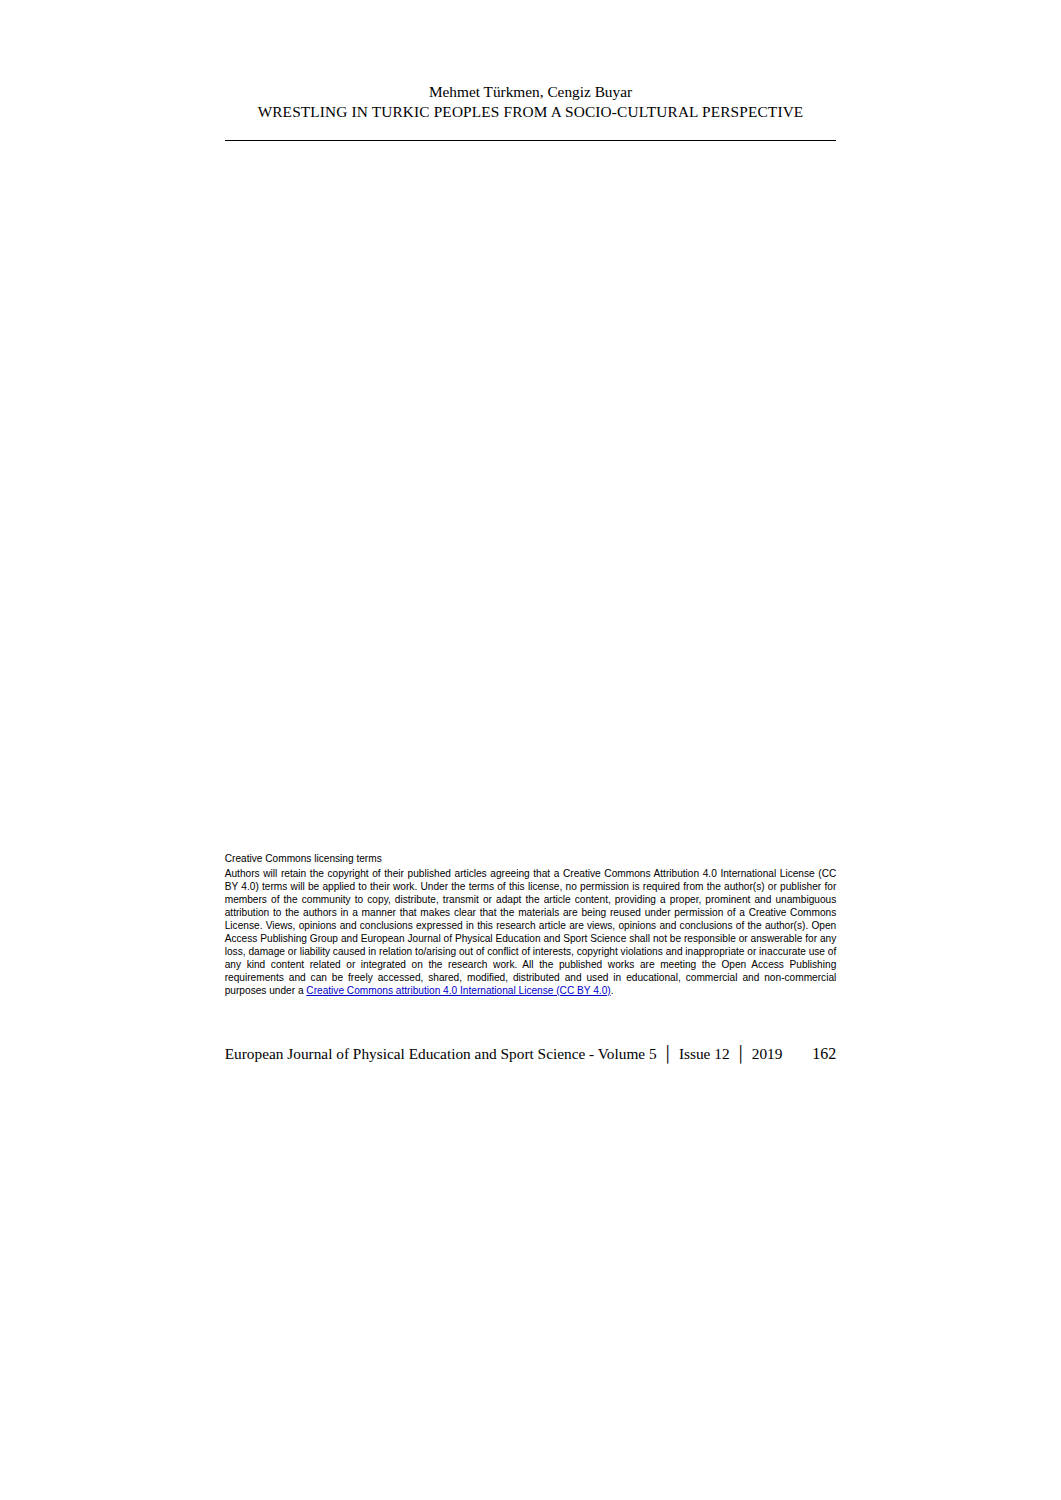Mehmet Türkmen, Cengiz Buyar
WRESTLING IN TURKIC PEOPLES FROM A SOCIO-CULTURAL PERSPECTIVE
Creative Commons licensing terms
Authors will retain the copyright of their published articles agreeing that a Creative Commons Attribution 4.0 International License (CC BY 4.0) terms will be applied to their work. Under the terms of this license, no permission is required from the author(s) or publisher for members of the community to copy, distribute, transmit or adapt the article content, providing a proper, prominent and unambiguous attribution to the authors in a manner that makes clear that the materials are being reused under permission of a Creative Commons License. Views, opinions and conclusions expressed in this research article are views, opinions and conclusions of the author(s). Open Access Publishing Group and European Journal of Physical Education and Sport Science shall not be responsible or answerable for any loss, damage or liability caused in relation to/arising out of conflict of interests, copyright violations and inappropriate or inaccurate use of any kind content related or integrated on the research work. All the published works are meeting the Open Access Publishing requirements and can be freely accessed, shared, modified, distributed and used in educational, commercial and non-commercial purposes under a Creative Commons attribution 4.0 International License (CC BY 4.0).
European Journal of Physical Education and Sport Science - Volume 5 │ Issue 12 │ 2019
162